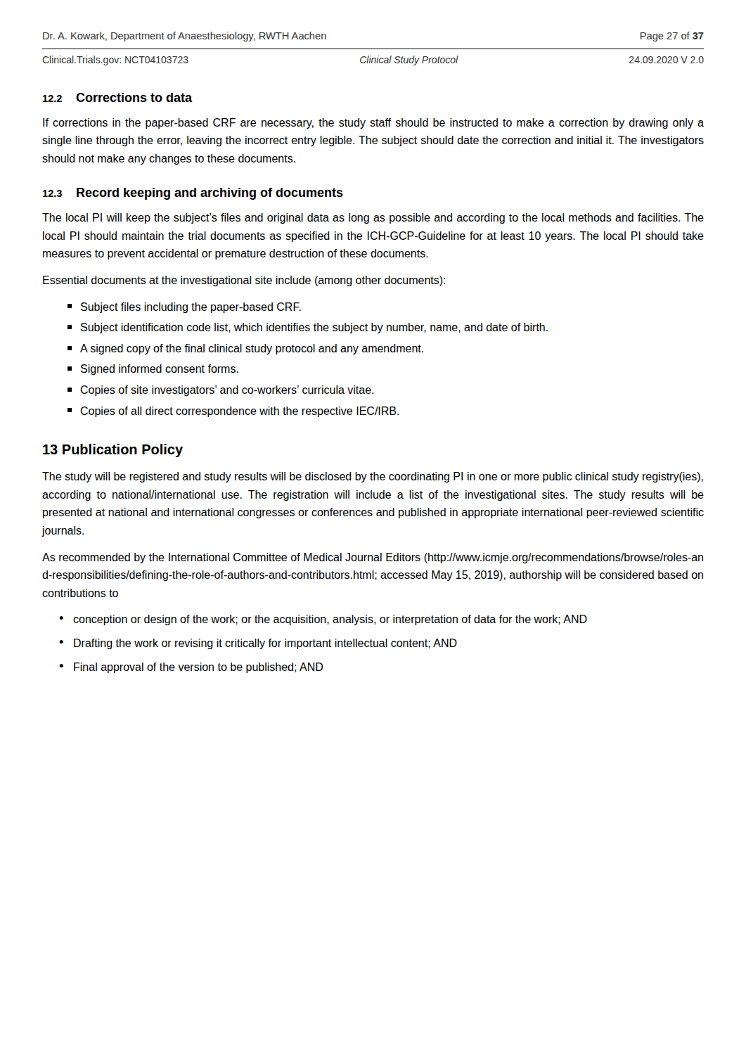Dr. A. Kowark, Department of Anaesthesiology, RWTH Aachen
Page 27 of 37
Clinical.Trials.gov: NCT04103723
Clinical Study Protocol
24.09.2020 V 2.0
12.2 Corrections to data
If corrections in the paper-based CRF are necessary, the study staff should be instructed to make a correction by drawing only a single line through the error, leaving the incorrect entry legible. The subject should date the correction and initial it. The investigators should not make any changes to these documents.
12.3 Record keeping and archiving of documents
The local PI will keep the subject’s files and original data as long as possible and according to the local methods and facilities. The local PI should maintain the trial documents as specified in the ICH-GCP-Guideline for at least 10 years. The local PI should take measures to prevent accidental or premature destruction of these documents.
Essential documents at the investigational site include (among other documents):
Subject files including the paper-based CRF.
Subject identification code list, which identifies the subject by number, name, and date of birth.
A signed copy of the final clinical study protocol and any amendment.
Signed informed consent forms.
Copies of site investigators’ and co-workers’ curricula vitae.
Copies of all direct correspondence with the respective IEC/IRB.
13 Publication Policy
The study will be registered and study results will be disclosed by the coordinating PI in one or more public clinical study registry(ies), according to national/international use. The registration will include a list of the investigational sites. The study results will be presented at national and international congresses or conferences and published in appropriate international peer-reviewed scientific journals.
As recommended by the International Committee of Medical Journal Editors (http://www.icmje.org/recommendations/browse/roles-and-responsibilities/defining-the-role-of-authors-and-contributors.html; accessed May 15, 2019), authorship will be considered based on contributions to
conception or design of the work; or the acquisition, analysis, or interpretation of data for the work; AND
Drafting the work or revising it critically for important intellectual content; AND
Final approval of the version to be published; AND